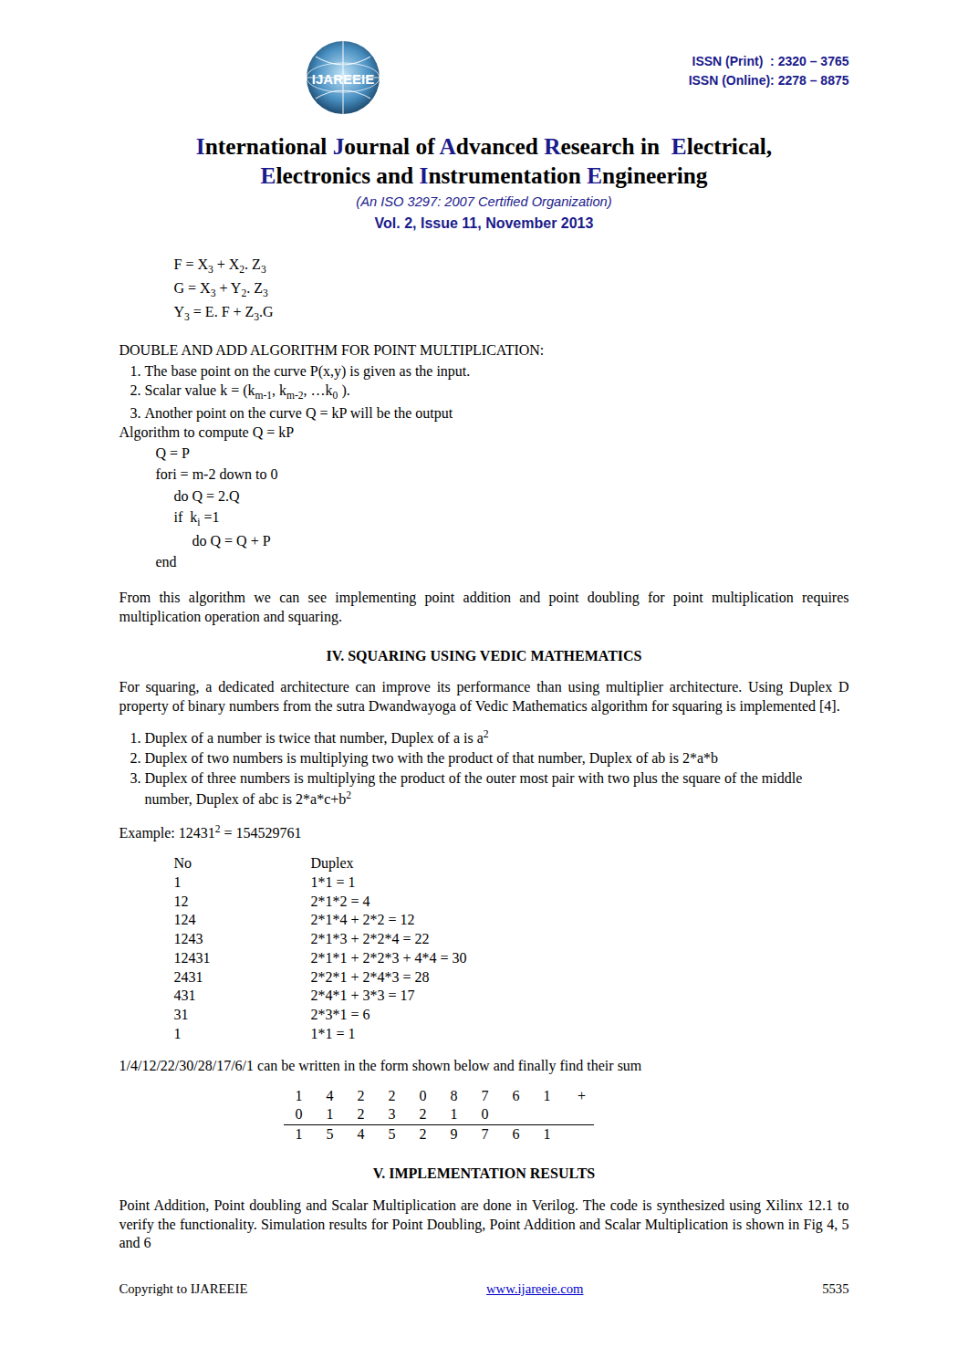ISSN (Print) : 2320 – 3765
ISSN (Online): 2278 – 8875
International Journal of Advanced Research in Electrical,
Electronics and Instrumentation Engineering
(An ISO 3297: 2007 Certified Organization)
Vol. 2, Issue 11, November 2013
F = X3 + X2. Z3
G = X3 + Y2. Z3
Y3 = E. F + Z3.G
DOUBLE AND ADD ALGORITHM FOR POINT MULTIPLICATION:
The base point on the curve P(x,y) is given as the input.
Scalar value k = (km-1, km-2, …k0 ).
Another point on the curve Q = kP will be the output
Algorithm to compute Q = kP
Q = P
fori = m-2 down to 0
do Q = 2.Q
if ki =1
do Q = Q + P
end
From this algorithm we can see implementing point addition and point doubling for point multiplication requires multiplication operation and squaring.
IV. SQUARING USING VEDIC MATHEMATICS
For squaring, a dedicated architecture can improve its performance than using multiplier architecture. Using Duplex D property of binary numbers from the sutra Dwandwayoga of Vedic Mathematics algorithm for squaring is implemented [4].
Duplex of a number is twice that number, Duplex of a is a2
Duplex of two numbers is multiplying two with the product of that number, Duplex of ab is 2*a*b
Duplex of three numbers is multiplying the product of the outer most pair with two plus the square of the middle number, Duplex of abc is 2*a*c+b2
Example: 124312 = 154529761
| No | Duplex |
| 1 | 1*1 = 1 |
| 12 | 2*1*2 = 4 |
| 124 | 2*1*4 + 2*2 = 12 |
| 1243 | 2*1*3 + 2*2*4 = 22 |
| 12431 | 2*1*1 + 2*2*3 + 4*4 = 30 |
| 2431 | 2*2*1 + 2*4*3 = 28 |
| 431 | 2*4*1 + 3*3 = 17 |
| 31 | 2*3*1 = 6 |
| 1 | 1*1 = 1 |
1/4/12/22/30/28/17/6/1 can be written in the form shown below and finally find their sum
| 1 | 4 | 2 | 2 | 0 | 8 | 7 | 6 | 1 | + |
| 0 | 1 | 2 | 3 | 2 | 1 | 0 | | | |
| 1 | 5 | 4 | 5 | 2 | 9 | 7 | 6 | 1 | |
V. IMPLEMENTATION RESULTS
Point Addition, Point doubling and Scalar Multiplication are done in Verilog. The code is synthesized using Xilinx 12.1 to verify the functionality. Simulation results for Point Doubling, Point Addition and Scalar Multiplication is shown in Fig 4, 5 and 6
Copyright to IJAREEIE www.ijareeie.com 5535